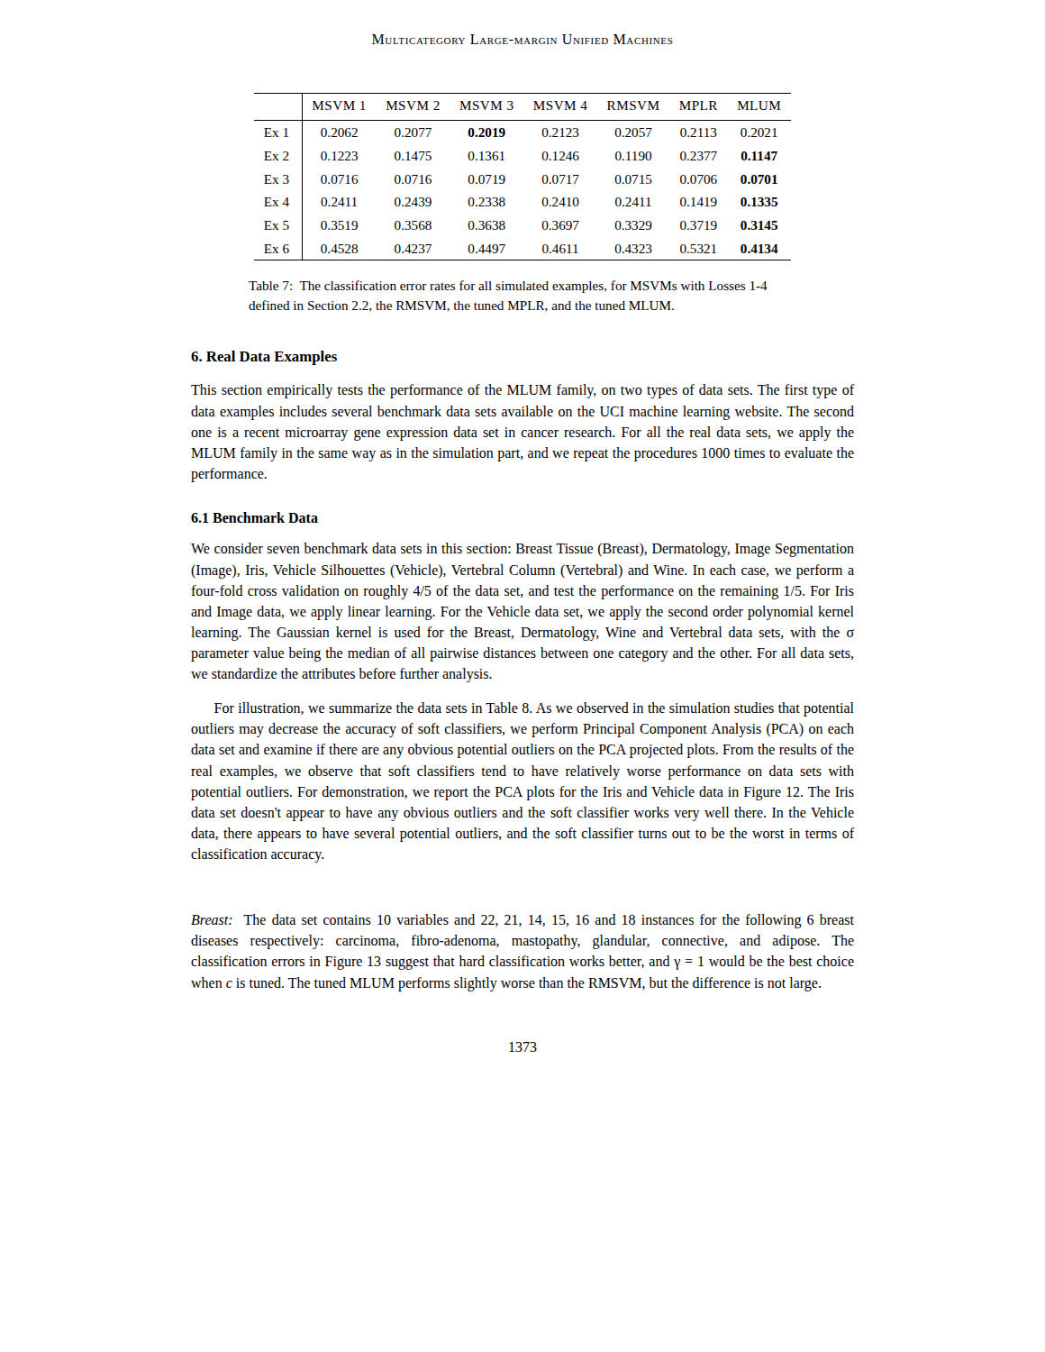Multicategory Large-margin Unified Machines
| | MSVM 1 | MSVM 2 | MSVM 3 | MSVM 4 | RMSVM | MPLR | MLUM |
| --- | --- | --- | --- | --- | --- | --- | --- |
| Ex 1 | 0.2062 | 0.2077 | 0.2019 | 0.2123 | 0.2057 | 0.2113 | 0.2021 |
| Ex 2 | 0.1223 | 0.1475 | 0.1361 | 0.1246 | 0.1190 | 0.2377 | 0.1147 |
| Ex 3 | 0.0716 | 0.0716 | 0.0719 | 0.0717 | 0.0715 | 0.0706 | 0.0701 |
| Ex 4 | 0.2411 | 0.2439 | 0.2338 | 0.2410 | 0.2411 | 0.1419 | 0.1335 |
| Ex 5 | 0.3519 | 0.3568 | 0.3638 | 0.3697 | 0.3329 | 0.3719 | 0.3145 |
| Ex 6 | 0.4528 | 0.4237 | 0.4497 | 0.4611 | 0.4323 | 0.5321 | 0.4134 |
Table 7: The classification error rates for all simulated examples, for MSVMs with Losses 1-4 defined in Section 2.2, the RMSVM, the tuned MPLR, and the tuned MLUM.
6. Real Data Examples
This section empirically tests the performance of the MLUM family, on two types of data sets. The first type of data examples includes several benchmark data sets available on the UCI machine learning website. The second one is a recent microarray gene expression data set in cancer research. For all the real data sets, we apply the MLUM family in the same way as in the simulation part, and we repeat the procedures 1000 times to evaluate the performance.
6.1 Benchmark Data
We consider seven benchmark data sets in this section: Breast Tissue (Breast), Dermatology, Image Segmentation (Image), Iris, Vehicle Silhouettes (Vehicle), Vertebral Column (Vertebral) and Wine. In each case, we perform a four-fold cross validation on roughly 4/5 of the data set, and test the performance on the remaining 1/5. For Iris and Image data, we apply linear learning. For the Vehicle data set, we apply the second order polynomial kernel learning. The Gaussian kernel is used for the Breast, Dermatology, Wine and Vertebral data sets, with the σ parameter value being the median of all pairwise distances between one category and the other. For all data sets, we standardize the attributes before further analysis.
For illustration, we summarize the data sets in Table 8. As we observed in the simulation studies that potential outliers may decrease the accuracy of soft classifiers, we perform Principal Component Analysis (PCA) on each data set and examine if there are any obvious potential outliers on the PCA projected plots. From the results of the real examples, we observe that soft classifiers tend to have relatively worse performance on data sets with potential outliers. For demonstration, we report the PCA plots for the Iris and Vehicle data in Figure 12. The Iris data set doesn't appear to have any obvious outliers and the soft classifier works very well there. In the Vehicle data, there appears to have several potential outliers, and the soft classifier turns out to be the worst in terms of classification accuracy.
Breast: The data set contains 10 variables and 22, 21, 14, 15, 16 and 18 instances for the following 6 breast diseases respectively: carcinoma, fibro-adenoma, mastopathy, glandular, connective, and adipose. The classification errors in Figure 13 suggest that hard classification works better, and γ = 1 would be the best choice when c is tuned. The tuned MLUM performs slightly worse than the RMSVM, but the difference is not large.
1373